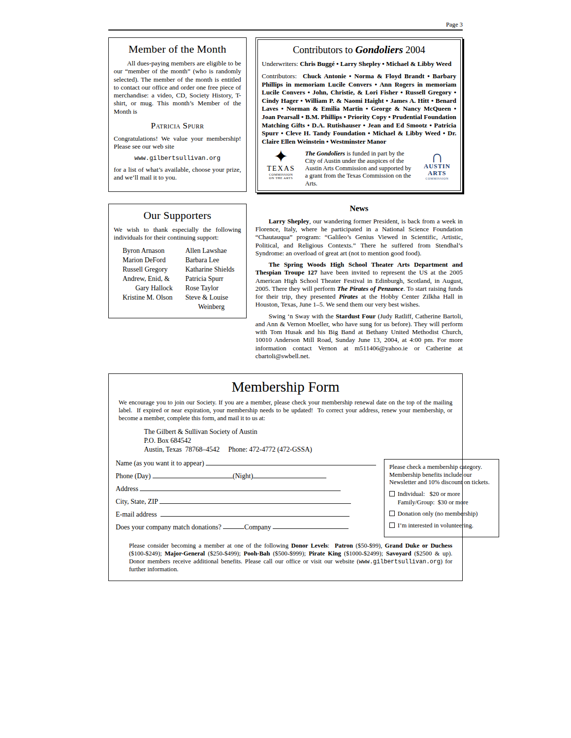Page 3
Member of the Month
All dues-paying members are eligible to be our “member of the month” (who is randomly selected). The member of the month is entitled to contact our office and order one free piece of merchandise: a video, CD, Society History, T-shirt, or mug. This month’s Member of the Month is
Patricia Spurr
Congratulations! We value your membership! Please see our web site
www.gilbertsullivan.org
for a list of what’s available, choose your prize, and we’ll mail it to you.
Contributors to Gondoliers 2004
Underwriters: Chris Buggé • Larry Shepley • Michael & Libby Weed
Contributors: Chuck Antonie • Norma & Floyd Brandt • Barbary Phillips in memoriam Lucile Convers • Ann Rogers in memoriam Lucile Convers • John, Christie, & Lori Fisher • Russell Gregory • Cindy Hager • William P. & Naomi Haight • James A. Hitt • Benard Laves • Norman & Emilia Martin • George & Nancy McQueen • Joan Pearsall • B.M. Phillips • Priority Copy • Prudential Foundation Matching Gifts • D.A. Rutishauser • Jean and Ed Smootz • Patricia Spurr • Cleve H. Tandy Foundation • Michael & Libby Weed • Dr. Claire Ellen Weinstein • Westminster Manor
✦ TEXAS COMMISSION ON THE ARTS
The Gondoliers is funded in part by the City of Austin under the auspices of the Austin Arts Commission and supported by a grant from the Texas Commission on the Arts.
∩ AUSTIN ARTS COMMISSION
Our Supporters
We wish to thank especially the following individuals for their continuing support:
Byron Arnason
Marion DeFord
Russell Gregory
Andrew, Enid, &
Gary Hallock
Kristine M. Olson
Allen Lawshae
Barbara Lee
Katharine Shields
Patricia Spurr
Rose Taylor
Steve & Louise
Weinberg
News
Larry Shepley, our wandering former President, is back from a week in Florence, Italy, where he participated in a National Science Foundation “Chautauqua” program: “Galileo’s Genius Viewed in Scientific, Artistic, Political, and Religious Contexts.” There he suffered from Stendhal’s Syndrome: an overload of great art (not to mention good food).
The Spring Woods High School Theater Arts Department and Thespian Troupe 127 have been invited to represent the US at the 2005 American High School Theater Festival in Edinburgh, Scotland, in August, 2005. There they will perform The Pirates of Penzance. To start raising funds for their trip, they presented Pirates at the Hobby Center Zilkha Hall in Houston, Texas, June 1–5. We send them our very best wishes.
Swing ‘n Sway with the Stardust Four (Judy Ratliff, Catherine Bartoli, and Ann & Vernon Moeller, who have sung for us before). They will perform with Tom Husak and his Big Band at Bethany United Methodist Church, 10010 Anderson Mill Road, Sunday June 13, 2004, at 4:00 pm. For more information contact Vernon at m511406@yahoo.ie or Catherine at cbartoli@swbell.net.
Membership Form
We encourage you to join our Society. If you are a member, please check your membership renewal date on the top of the mailing label. If expired or near expiration, your membership needs to be updated! To correct your address, renew your membership, or become a member, complete this form, and mail it to us at:
The Gilbert & Sullivan Society of Austin
P.O. Box 684542
Austin, Texas 78768–4542 Phone: 472-4772 (472-GSSA)
Name (as you want it to appear)
Phone (Day) (Night)
Address
City, State, ZIP
E-mail address
Does your company match donations? Company
Please check a membership category. Membership benefits include our Newsletter and 10% discount on tickets.
Individual: $20 or more
Family/Group: $30 or more
Donation only (no membership)
I’m interested in volunteering.
Please consider becoming a member at one of the following Donor Levels: Patron ($50-$99), Grand Duke or Duchess ($100-$249); Major-General ($250-$499); Pooh-Bah ($500-$999); Pirate King ($1000-$2499); Savoyard ($2500 & up). Donor members receive additional benefits. Please call our office or visit our website (www.gilbertsullivan.org) for further information.